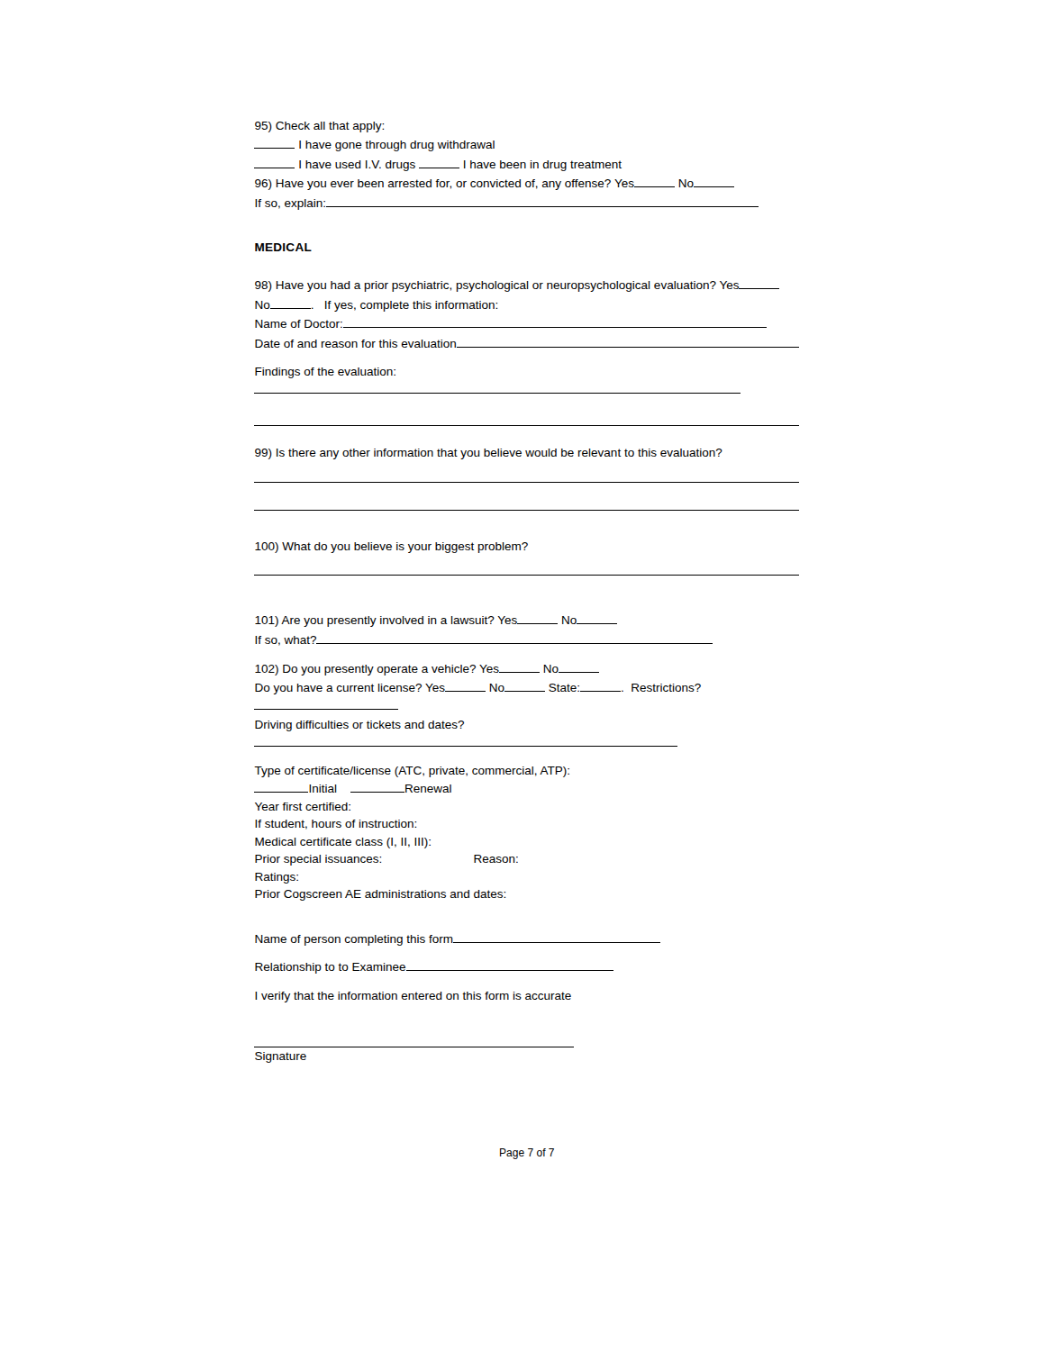95) Check all that apply:
I have gone through drug withdrawal
I have used I.V. drugs I have been in drug treatment
96) Have you ever been arrested for, or convicted of, any offense? Yes No
If so, explain:
MEDICAL
98) Have you had a prior psychiatric, psychological or neuropsychological evaluation? Yes
No . If yes, complete this information:
Name of Doctor:
Date of and reason for this evaluation
Findings of the evaluation:
99) Is there any other information that you believe would be relevant to this evaluation?
100) What do you believe is your biggest problem?
101) Are you presently involved in a lawsuit? Yes No
If so, what?
102) Do you presently operate a vehicle? Yes No
Do you have a current license? Yes No State: . Restrictions?
Driving difficulties or tickets and dates?
Type of certificate/license (ATC, private, commercial, ATP):
Initial Renewal
Year first certified:
If student, hours of instruction:
Medical certificate class (I, II, III):
Prior special issuances: Reason:
Ratings:
Prior Cogscreen AE administrations and dates:
Name of person completing this form
Relationship to to Examinee
I verify that the information entered on this form is accurate
Signature
Page 7 of 7